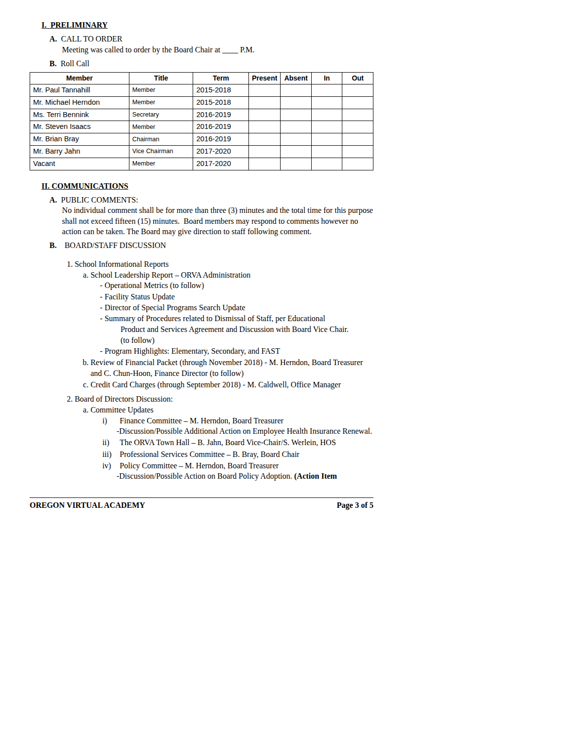I. PRELIMINARY
A. CALL TO ORDER
Meeting was called to order by the Board Chair at ____ P.M.
B. Roll Call
| Member | Title | Term | Present | Absent | In | Out |
| --- | --- | --- | --- | --- | --- | --- |
| Mr. Paul Tannahill | Member | 2015-2018 | | | | |
| Mr. Michael Herndon | Member | 2015-2018 | | | | |
| Ms. Terri Bennink | Secretary | 2016-2019 | | | | |
| Mr. Steven Isaacs | Member | 2016-2019 | | | | |
| Mr. Brian Bray | Chairman | 2016-2019 | | | | |
| Mr. Barry Jahn | Vice Chairman | 2017-2020 | | | | |
| Vacant | Member | 2017-2020 | | | | |
II. COMMUNICATIONS
A. PUBLIC COMMENTS:
No individual comment shall be for more than three (3) minutes and the total time for this purpose shall not exceed fifteen (15) minutes. Board members may respond to comments however no action can be taken. The Board may give direction to staff following comment.
B. BOARD/STAFF DISCUSSION
School Informational Reports
School Leadership Report – ORVA Administration
- Operational Metrics (to follow)
- Facility Status Update
- Director of Special Programs Search Update
- Summary of Procedures related to Dismissal of Staff, per Educational Product and Services Agreement and Discussion with Board Vice Chair. (to follow)
- Program Highlights: Elementary, Secondary, and FAST
Review of Financial Packet (through November 2018) - M. Herndon, Board Treasurer and C. Chun-Hoon, Finance Director (to follow)
Credit Card Charges (through September 2018) - M. Caldwell, Office Manager
Board of Directors Discussion:
Committee Updates
i) Finance Committee – M. Herndon, Board Treasurer -Discussion/Possible Additional Action on Employee Health Insurance Renewal.
ii) The ORVA Town Hall – B. Jahn, Board Vice-Chair/S. Werlein, HOS
iii) Professional Services Committee – B. Bray, Board Chair
iv) Policy Committee – M. Herndon, Board Treasurer -Discussion/Possible Action on Board Policy Adoption. (Action Item
OREGON VIRTUAL ACADEMY Page 3 of 5